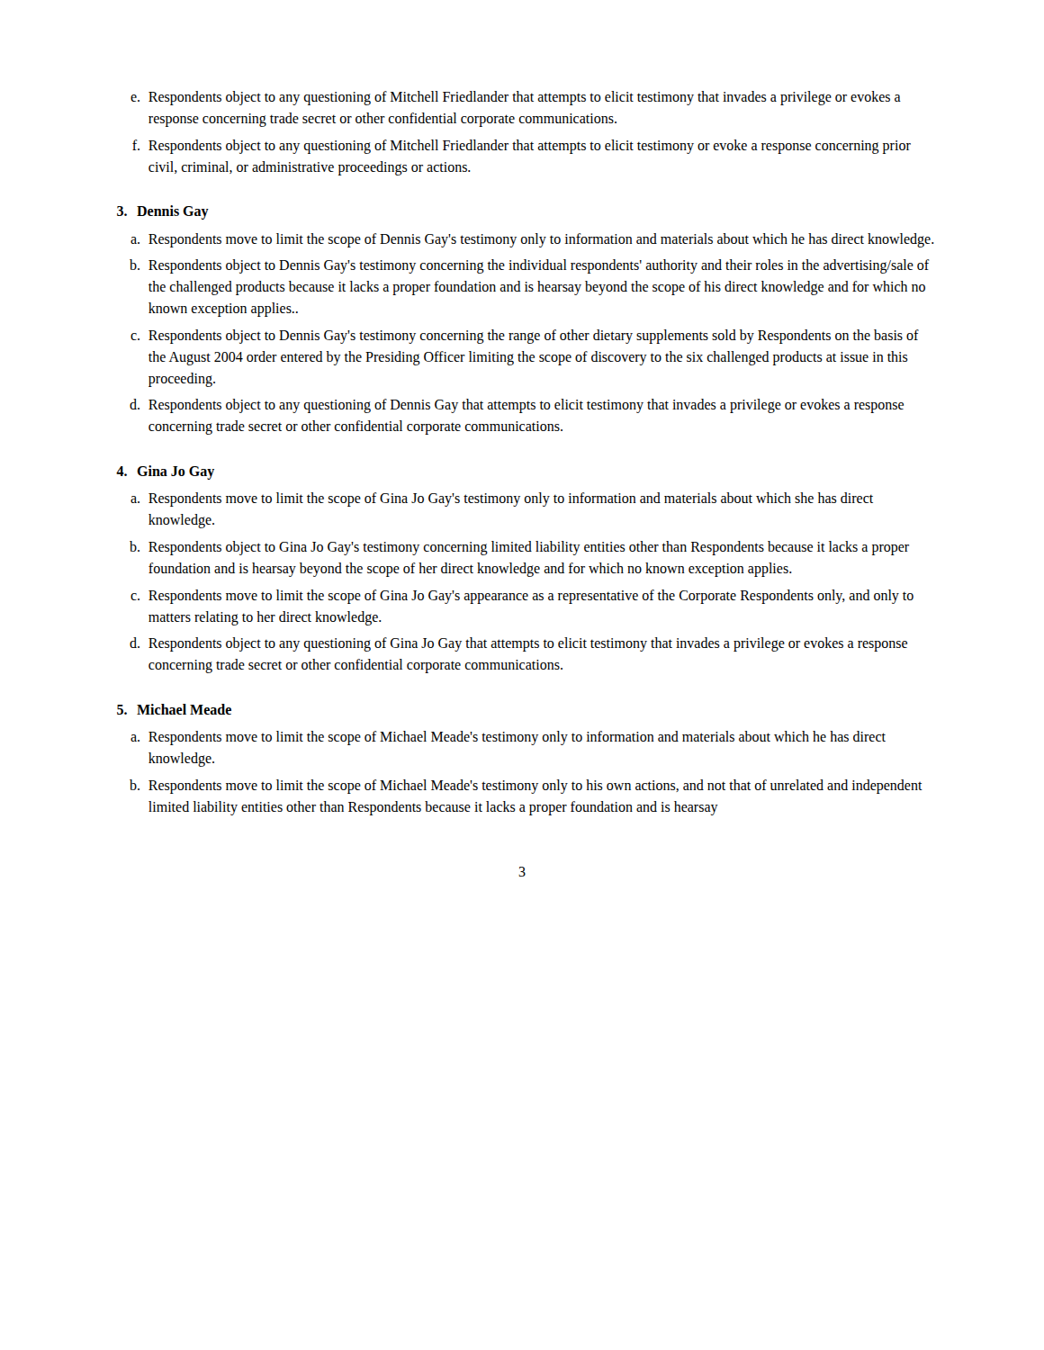Respondents object to any questioning of Mitchell Friedlander that attempts to elicit testimony that invades a privilege or evokes a response concerning trade secret or other confidential corporate communications.
Respondents object to any questioning of Mitchell Friedlander that attempts to elicit testimony or evoke a response concerning prior civil, criminal, or administrative proceedings or actions.
3. Dennis Gay
Respondents move to limit the scope of Dennis Gay's testimony only to information and materials about which he has direct knowledge.
Respondents object to Dennis Gay's testimony concerning the individual respondents' authority and their roles in the advertising/sale of the challenged products because it lacks a proper foundation and is hearsay beyond the scope of his direct knowledge and for which no known exception applies..
Respondents object to Dennis Gay's testimony concerning the range of other dietary supplements sold by Respondents on the basis of the August 2004 order entered by the Presiding Officer limiting the scope of discovery to the six challenged products at issue in this proceeding.
Respondents object to any questioning of Dennis Gay that attempts to elicit testimony that invades a privilege or evokes a response concerning trade secret or other confidential corporate communications.
4. Gina Jo Gay
Respondents move to limit the scope of Gina Jo Gay's testimony only to information and materials about which she has direct knowledge.
Respondents object to Gina Jo Gay's testimony concerning limited liability entities other than Respondents because it lacks a proper foundation and is hearsay beyond the scope of her direct knowledge and for which no known exception applies.
Respondents move to limit the scope of Gina Jo Gay's appearance as a representative of the Corporate Respondents only, and only to matters relating to her direct knowledge.
Respondents object to any questioning of Gina Jo Gay that attempts to elicit testimony that invades a privilege or evokes a response concerning trade secret or other confidential corporate communications.
5. Michael Meade
Respondents move to limit the scope of Michael Meade's testimony only to information and materials about which he has direct knowledge.
Respondents move to limit the scope of Michael Meade's testimony only to his own actions, and not that of unrelated and independent limited liability entities other than Respondents because it lacks a proper foundation and is hearsay
3